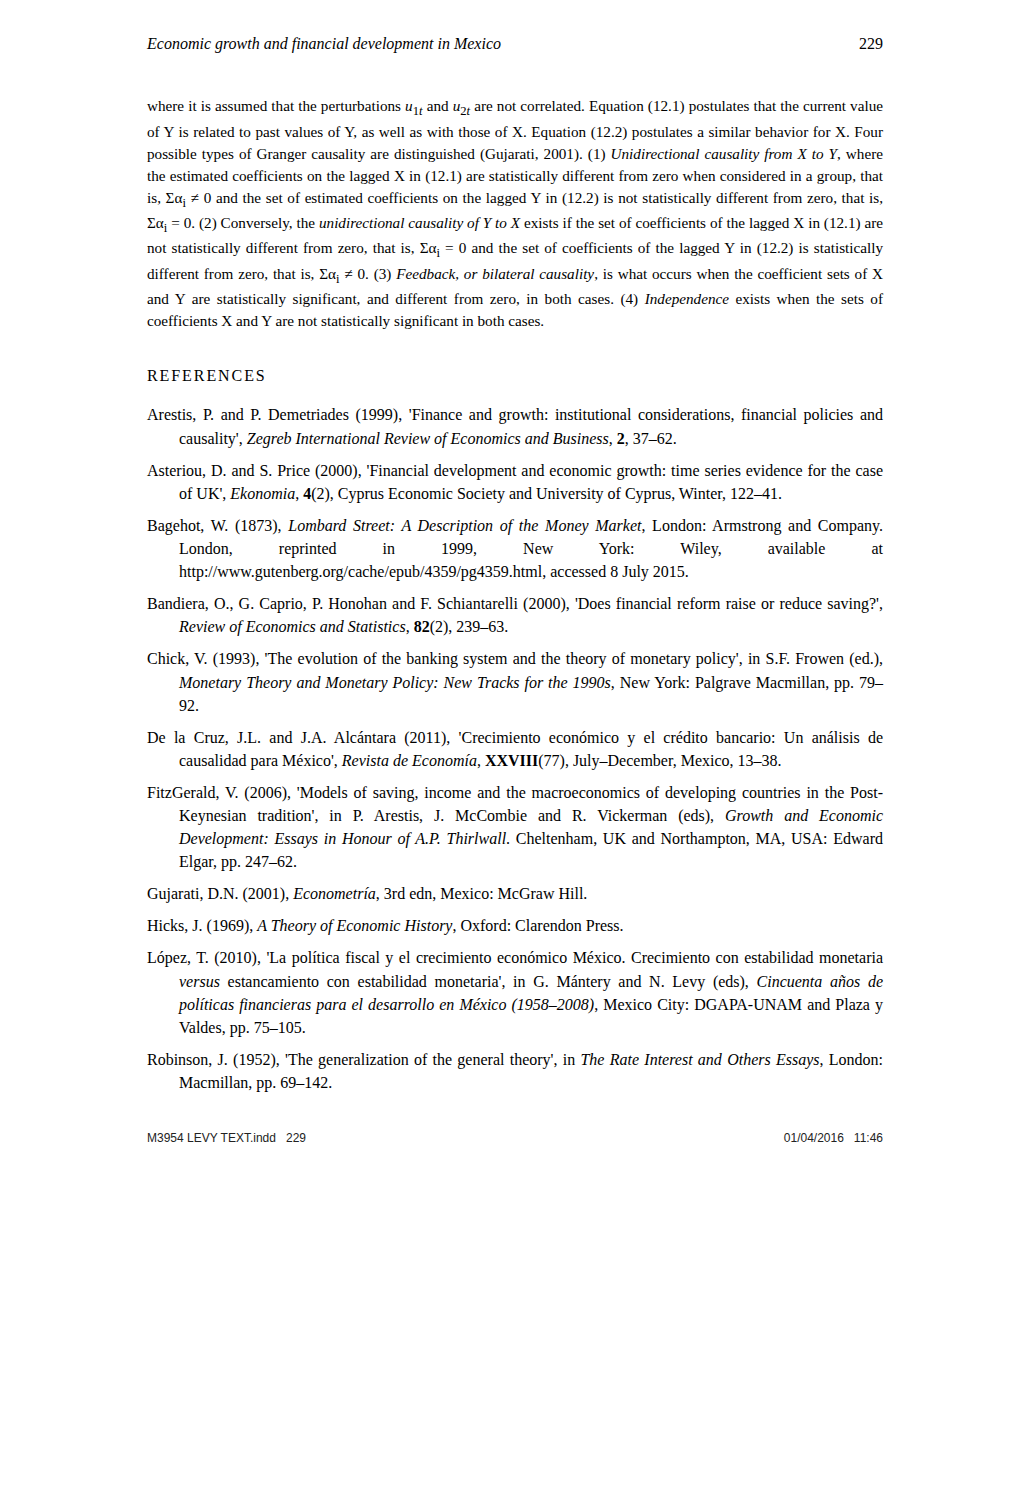Economic growth and financial development in Mexico 229
where it is assumed that the perturbations u1t and u2t are not correlated. Equation (12.1) postulates that the current value of Y is related to past values of Y, as well as with those of X. Equation (12.2) postulates a similar behavior for X. Four possible types of Granger causality are distinguished (Gujarati, 2001). (1) Unidirectional causality from X to Y, where the estimated coefficients on the lagged X in (12.1) are statistically different from zero when considered in a group, that is, Σαi ≠ 0 and the set of estimated coefficients on the lagged Y in (12.2) is not statistically different from zero, that is, Σαi = 0. (2) Conversely, the unidirectional causality of Y to X exists if the set of coefficients of the lagged X in (12.1) are not statistically different from zero, that is, Σαi = 0 and the set of coefficients of the lagged Y in (12.2) is statistically different from zero, that is, Σαi ≠ 0. (3) Feedback, or bilateral causality, is what occurs when the coefficient sets of X and Y are statistically significant, and different from zero, in both cases. (4) Independence exists when the sets of coefficients X and Y are not statistically significant in both cases.
References
Arestis, P. and P. Demetriades (1999), 'Finance and growth: institutional considerations, financial policies and causality', Zegreb International Review of Economics and Business, 2, 37–62.
Asteriou, D. and S. Price (2000), 'Financial development and economic growth: time series evidence for the case of UK', Ekonomia, 4(2), Cyprus Economic Society and University of Cyprus, Winter, 122–41.
Bagehot, W. (1873), Lombard Street: A Description of the Money Market, London: Armstrong and Company. London, reprinted in 1999, New York: Wiley, available at http://www.gutenberg.org/cache/epub/4359/pg4359.html, accessed 8 July 2015.
Bandiera, O., G. Caprio, P. Honohan and F. Schiantarelli (2000), 'Does financial reform raise or reduce saving?', Review of Economics and Statistics, 82(2), 239–63.
Chick, V. (1993), 'The evolution of the banking system and the theory of monetary policy', in S.F. Frowen (ed.), Monetary Theory and Monetary Policy: New Tracks for the 1990s, New York: Palgrave Macmillan, pp. 79–92.
De la Cruz, J.L. and J.A. Alcántara (2011), 'Crecimiento económico y el crédito bancario: Un análisis de causalidad para México', Revista de Economía, XXVIII(77), July–December, Mexico, 13–38.
FitzGerald, V. (2006), 'Models of saving, income and the macroeconomics of developing countries in the Post-Keynesian tradition', in P. Arestis, J. McCombie and R. Vickerman (eds), Growth and Economic Development: Essays in Honour of A.P. Thirlwall. Cheltenham, UK and Northampton, MA, USA: Edward Elgar, pp. 247–62.
Gujarati, D.N. (2001), Econometría, 3rd edn, Mexico: McGraw Hill.
Hicks, J. (1969), A Theory of Economic History, Oxford: Clarendon Press.
López, T. (2010), 'La política fiscal y el crecimiento económico México. Crecimiento con estabilidad monetaria versus estancamiento con estabilidad monetaria', in G. Mántery and N. Levy (eds), Cincuenta años de políticas financieras para el desarrollo en México (1958–2008), Mexico City: DGAPA-UNAM and Plaza y Valdes, pp. 75–105.
Robinson, J. (1952), 'The generalization of the general theory', in The Rate Interest and Others Essays, London: Macmillan, pp. 69–142.
M3954 LEVY TEXT.indd 229 01/04/2016 11:46